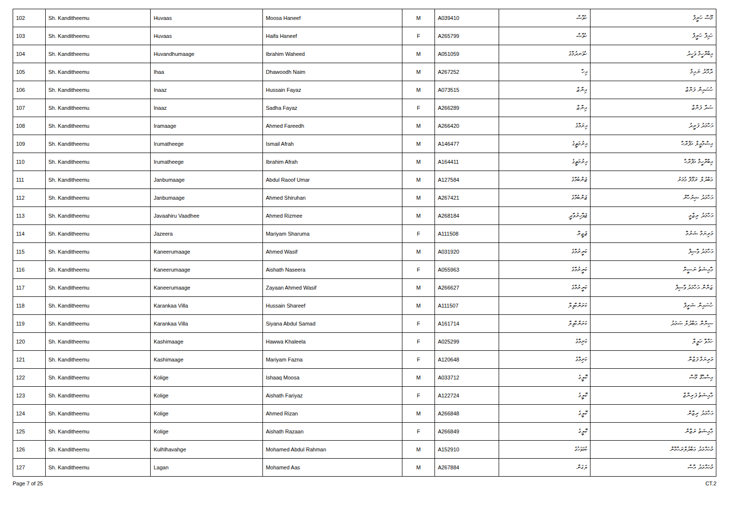Voter list page 7
| 102 | Sh. Kanditheemu | Huvaas | Moosa Haneef | M | A039410 | ހުވާސް | މޫސާ ހަނީފް |
| 103 | Sh. Kanditheemu | Huvaas | Haifa Haneef | F | A265799 | ހުވާސް | ހައިފާ ހަނީފް |
| 104 | Sh. Kanditheemu | Huvandhumaage | Ibrahim Waheed | M | A051059 | ހުވަނދުމާގެ | އިބްރާހީމް ވަހީދު |
| 105 | Sh. Kanditheemu | Ihaa | Dhawoodh Naim | M | A267252 | އިހާ | ދާއޫދު ނައިމް |
| 106 | Sh. Kanditheemu | Inaaz | Hussain Fayaz | M | A073515 | އިނާޒް | ހުސައިން ފަޔާޒް |
| 107 | Sh. Kanditheemu | Inaaz | Sadha Fayaz | F | A266289 | އިނާޒް | ސަދާ ފަޔާޒް |
| 108 | Sh. Kanditheemu | Iramaage | Ahmed Fareedh | M | A266420 | އިރަމާގެ | އަހްމަދު ފަރީދު |
| 109 | Sh. Kanditheemu | Irumatheege | Ismail Afrah | M | A146477 | އިރުމަތީގެ | އިސްމާޢީލް އަފްރާޙް |
| 110 | Sh. Kanditheemu | Irumatheege | Ibrahim Afrah | M | A164411 | އިރުމަތީގެ | އިބްރާހީމް އަފްރާޙް |
| 111 | Sh. Kanditheemu | Janbumaage | Abdul Raoof Umar | M | A127584 | ޖަންބުމާގެ | ޢަބްދުލް ރަޢޫފް ޢުމަރު |
| 112 | Sh. Kanditheemu | Janbumaage | Ahmed Shiruhan | M | A267421 | ޖަންބުމާގެ | އަހްމަދު ޝިރުހާން |
| 113 | Sh. Kanditheemu | Javaahiru Vaadhee | Ahmed Rizmee | M | A268184 | ޖަވާހިރުވާދީ | އަހްމަދު ރިޒްމީ |
| 114 | Sh. Kanditheemu | Jazeera | Mariyam Sharuma | F | A111508 | ޖަޒީރާ | މަރިޔަމް ޝަރުމާ |
| 115 | Sh. Kanditheemu | Kaneerumaage | Ahmed Wasif | M | A031920 | ކަނީރުމާގެ | އަހްމަދު ވާސިފް |
| 116 | Sh. Kanditheemu | Kaneerumaage | Aishath Naseera | F | A055963 | ކަނީރުމާގެ | ޢާއިޝަތު ނަސީރާ |
| 117 | Sh. Kanditheemu | Kaneerumaage | Zayaan Ahmed Wasif | M | A266627 | ކަނީރުމާގެ | ޒަޔާން އަހްމަދު ވާސިފް |
| 118 | Sh. Kanditheemu | Karankaa Villa | Hussain Shareef | M | A111507 | ކަރަންކާވިލާ | ހުސައިން ޝަރީފް |
| 119 | Sh. Kanditheemu | Karankaa Villa | Siyana Abdul Samad | F | A161714 | ކަރަންކާވިލާ | ސިޔާނާ ޢަބްދުލް ޞަމަދު |
| 120 | Sh. Kanditheemu | Kashimaage | Hawwa Khaleela | F | A025299 | ކަށިމާގެ | ހައްވާ ޚަލީލާ |
| 121 | Sh. Kanditheemu | Kashimaage | Mariyam Fazna | F | A120648 | ކަށިމާގެ | މަރިޔަމް ފަޒްނާ |
| 122 | Sh. Kanditheemu | Kolige | Ishaaq Moosa | M | A033712 | ކޮލީގެ | އިސްޙާޤް މޫސާ |
| 123 | Sh. Kanditheemu | Kolige | Aishath Fariyaz | F | A122724 | ކޮލީގެ | ޢާއިޝަތު ފަރިޔާޒް |
| 124 | Sh. Kanditheemu | Kolige | Ahmed Rizan | M | A266848 | ކޮލީގެ | އަހްމަދު ރިޒާން |
| 125 | Sh. Kanditheemu | Kolige | Aishath Razaan | F | A266849 | ކޮލީގެ | ޢާއިޝަތު ރަޒާން |
| 126 | Sh. Kanditheemu | Kulhlhavahge | Mohamed Abdul Rahman | M | A152910 | ކުޅަވަހުގެ | މުޙައްމަދު ޢަބްދުލްރަޙްމާން |
| 127 | Sh. Kanditheemu | Lagan | Mohamed Aas | M | A267884 | ލަގަން | މުޙައްމަދު އާސް |
Page 7 of 25 CT.2